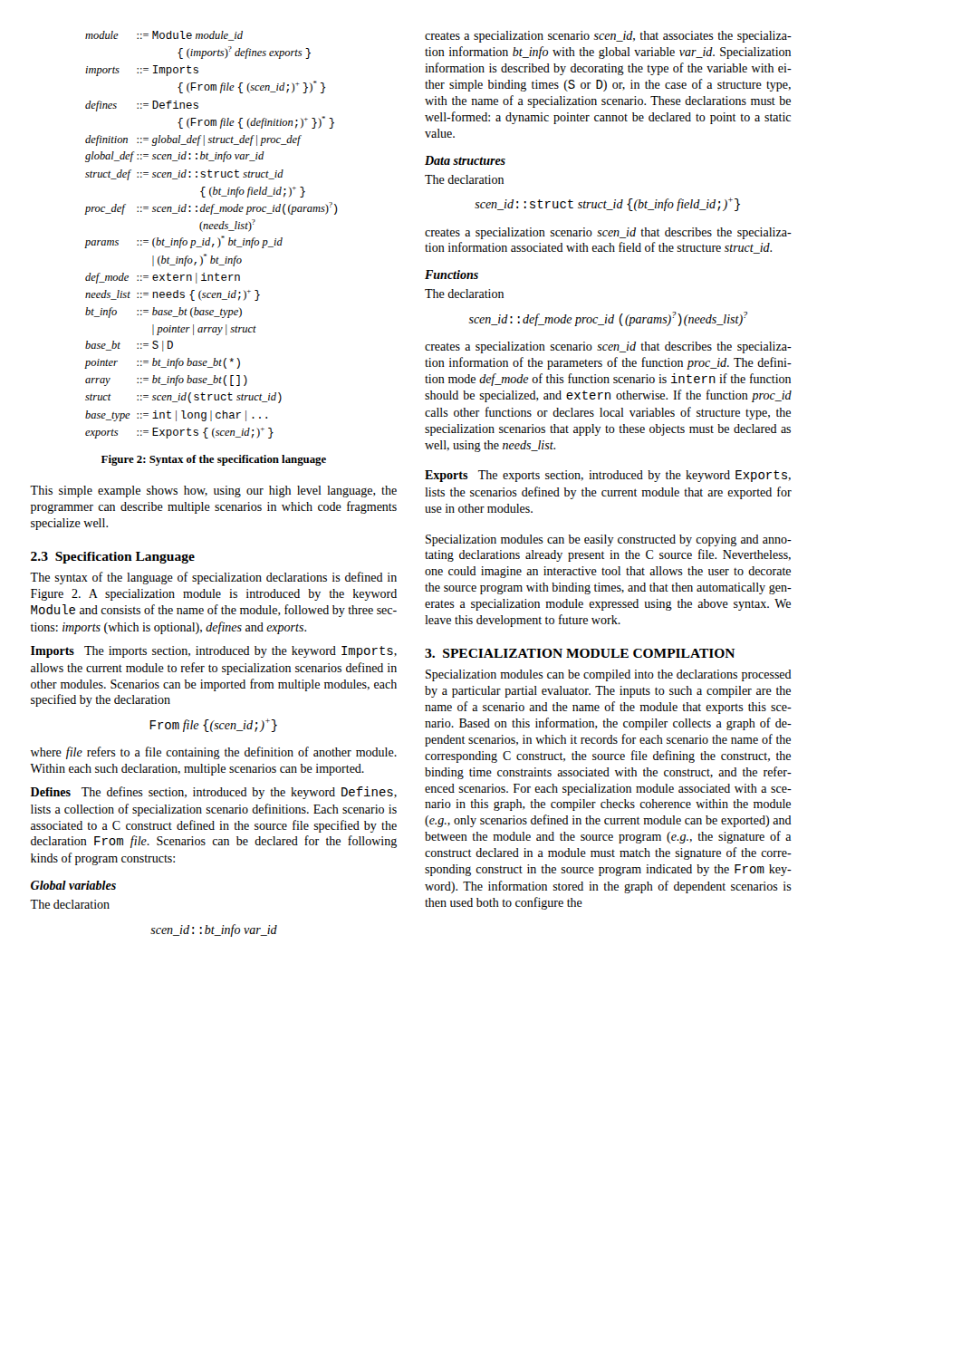| module | ::= | Module module_id |
| | | { ( imports ) ? defines exports } |
| imports | ::= | Imports |
| | | { ( From file { ( scen_id ; ) + } ) * } |
| defines | ::= | Defines |
| | | { ( From file { ( definition ; ) + } ) * } |
| definition | ::= | global_def / struct_def / proc_def |
| global_def | ::= | scen_id :: bt_info var_id |
| struct_def | ::= | scen_id ::struct struct_id |
| | | { ( bt_info field_id ; ) + } |
| proc_def | ::= | scen_id :: def_mode proc_id ( ( params ) ? ) |
| | | ( needs_list ) ? |
| params | ::= | ( bt_info p_id , ) * bt_info p_id |
| | | / ( bt_info , ) * bt_info |
| def_mode | ::= | extern / intern |
| needs_list | ::= | needs { ( scen_id ; ) + } |
| bt_info | ::= | base_bt ( base_type ) |
| | | / pointer / array / struct |
| base_bt | ::= | S / D |
| pointer | ::= | bt_info base_bt (*) |
| array | ::= | bt_info base_bt ([]) |
| struct | ::= | scen_id (struct struct_id ) |
| base_type | ::= | int / long / char / ... |
| exports | ::= | Exports { ( scen_id ; ) + } |
Figure 2: Syntax of the specification language
This simple example shows how, using our high level language, the programmer can describe multiple scenarios in which code fragments specialize well.
2.3 Specification Language
The syntax of the language of specialization declarations is defined in Figure 2. A specialization module is introduced by the keyword Module and consists of the name of the module, followed by three sections: imports (which is optional), defines and exports.
Imports The imports section, introduced by the keyword Imports, allows the current module to refer to specialization scenarios defined in other modules. Scenarios can be imported from multiple modules, each specified by the declaration
From file {(scen_id;)+}
where file refers to a file containing the definition of another module. Within each such declaration, multiple scenarios can be imported.
Defines The defines section, introduced by the keyword Defines, lists a collection of specialization scenario definitions. Each scenario is associated to a C construct defined in the source file specified by the declaration From file. Scenarios can be declared for the following kinds of program constructs:
Global variables
The declaration
scen_id:: bt_info var_id
creates a specialization scenario scen_id, that associates the specialization information bt_info with the global variable var_id. Specialization information is described by decorating the type of the variable with either simple binding times (S or D) or, in the case of a structure type, with the name of a specialization scenario. These declarations must be well-formed: a dynamic pointer cannot be declared to point to a static value.
Data structures
The declaration
scen_id::struct struct_id {(bt_info field_id;)+}
creates a specialization scenario scen_id that describes the specialization information associated with each field of the structure struct_id.
Functions
The declaration
scen_id:: def_mode proc_id ((params)?)(needs_list)?
creates a specialization scenario scen_id that describes the specialization information of the parameters of the function proc_id. The definition mode def_mode of this function scenario is intern if the function should be specialized, and extern otherwise. If the function proc_id calls other functions or declares local variables of structure type, the specialization scenarios that apply to these objects must be declared as well, using the needs_list.
Exports The exports section, introduced by the keyword Exports, lists the scenarios defined by the current module that are exported for use in other modules.
Specialization modules can be easily constructed by copying and annotating declarations already present in the C source file. Nevertheless, one could imagine an interactive tool that allows the user to decorate the source program with binding times, and that then automatically generates a specialization module expressed using the above syntax. We leave this development to future work.
3. SPECIALIZATION MODULE COMPILATION
Specialization modules can be compiled into the declarations processed by a particular partial evaluator. The inputs to such a compiler are the name of a scenario and the name of the module that exports this scenario. Based on this information, the compiler collects a graph of dependent scenarios, in which it records for each scenario the name of the corresponding C construct, the source file defining the construct, the binding time constraints associated with the construct, and the referenced scenarios. For each specialization module associated with a scenario in this graph, the compiler checks coherence within the module (e.g., only scenarios defined in the current module can be exported) and between the module and the source program (e.g., the signature of a construct declared in a module must match the signature of the corresponding construct in the source program indicated by the From keyword). The information stored in the graph of dependent scenarios is then used both to configure the